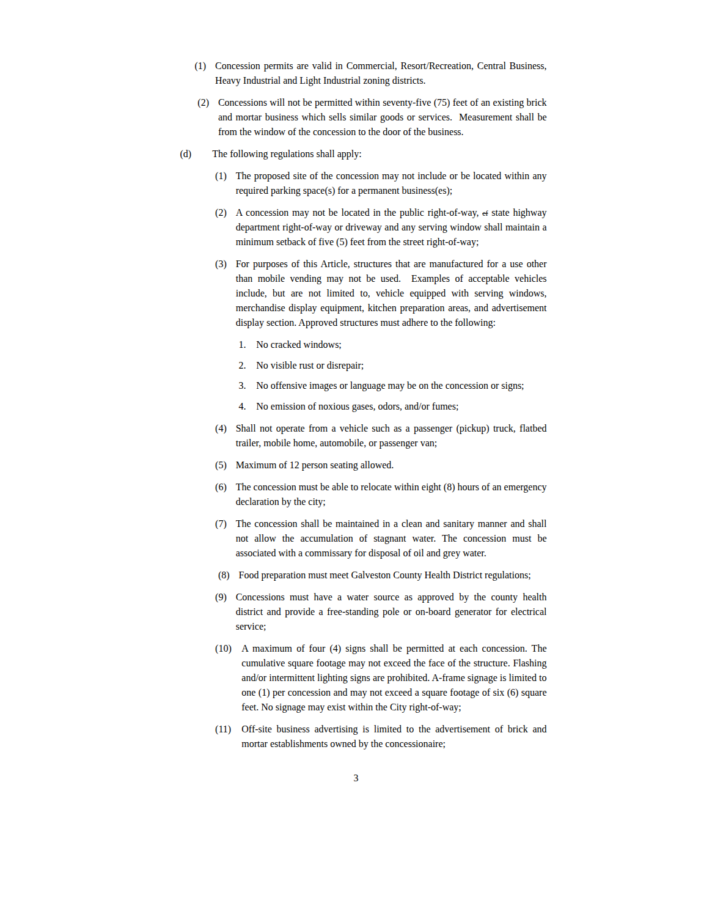(1) Concession permits are valid in Commercial, Resort/Recreation, Central Business, Heavy Industrial and Light Industrial zoning districts.
(2) Concessions will not be permitted within seventy-five (75) feet of an existing brick and mortar business which sells similar goods or services. Measurement shall be from the window of the concession to the door of the business.
(d) The following regulations shall apply:
(1) The proposed site of the concession may not include or be located within any required parking space(s) for a permanent business(es);
(2) A concession may not be located in the public right-of-way, ef state highway department right-of-way or driveway and any serving window shall maintain a minimum setback of five (5) feet from the street right-of-way;
(3) For purposes of this Article, structures that are manufactured for a use other than mobile vending may not be used. Examples of acceptable vehicles include, but are not limited to, vehicle equipped with serving windows, merchandise display equipment, kitchen preparation areas, and advertisement display section. Approved structures must adhere to the following:
1. No cracked windows;
2. No visible rust or disrepair;
3. No offensive images or language may be on the concession or signs;
4. No emission of noxious gases, odors, and/or fumes;
(4) Shall not operate from a vehicle such as a passenger (pickup) truck, flatbed trailer, mobile home, automobile, or passenger van;
(5) Maximum of 12 person seating allowed.
(6) The concession must be able to relocate within eight (8) hours of an emergency declaration by the city;
(7) The concession shall be maintained in a clean and sanitary manner and shall not allow the accumulation of stagnant water. The concession must be associated with a commissary for disposal of oil and grey water.
(8) Food preparation must meet Galveston County Health District regulations;
(9) Concessions must have a water source as approved by the county health district and provide a free-standing pole or on-board generator for electrical service;
(10) A maximum of four (4) signs shall be permitted at each concession. The cumulative square footage may not exceed the face of the structure. Flashing and/or intermittent lighting signs are prohibited. A-frame signage is limited to one (1) per concession and may not exceed a square footage of six (6) square feet. No signage may exist within the City right-of-way;
(11) Off-site business advertising is limited to the advertisement of brick and mortar establishments owned by the concessionaire;
3